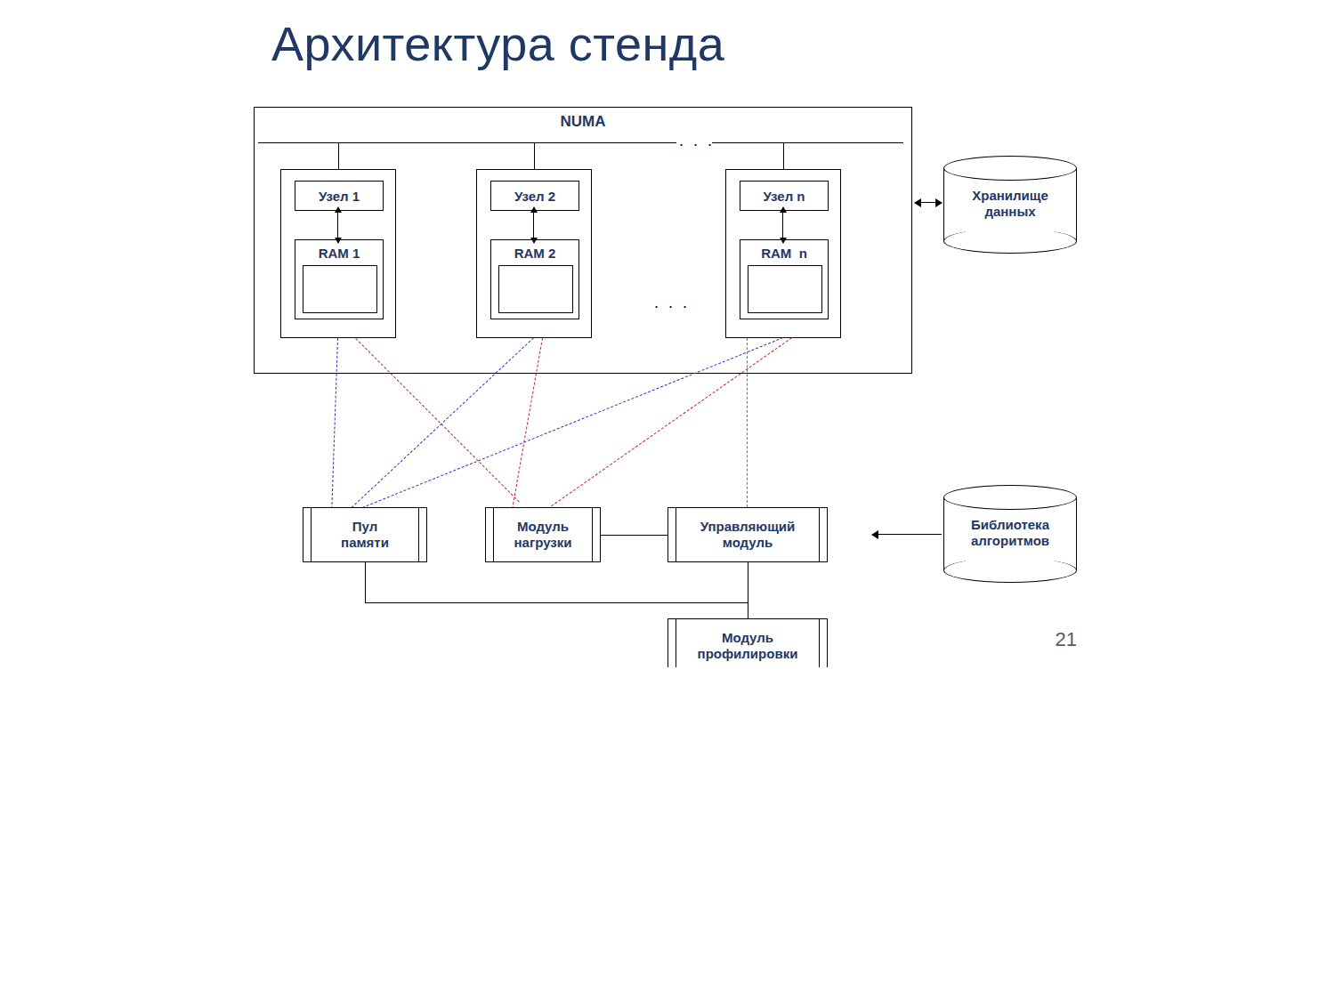Архитектура стенда
NUMA
. . .
Узел 1
RAM 1
Узел 2
RAM 2
Узел n
RAM n
. . .
Хранилище
данных
Библиотека
алгоритмов
Пул
памяти
Модуль
нагрузки
Управляющий
модуль
Модуль
профилировки
21